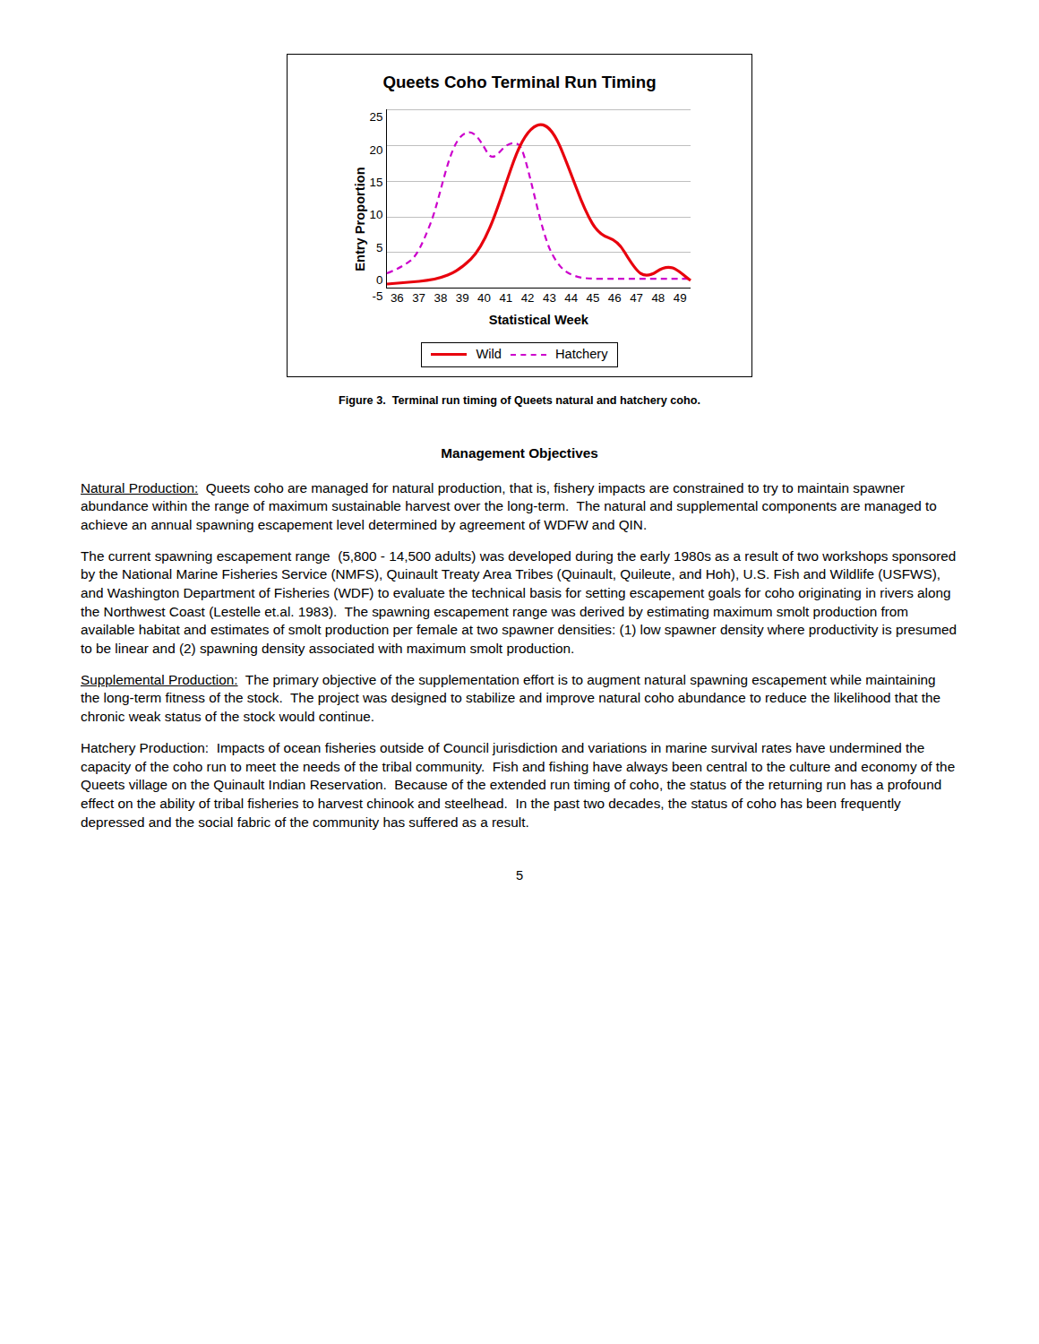Queets Coho Terminal Run Timing
Entry Proportion
25 20 15 10 5 0
-5
3637383940414243444546474849
Statistical Week
Wild Hatchery
Figure 3. Terminal run timing of Queets natural and hatchery coho.
Management Objectives
Natural Production: Queets coho are managed for natural production, that is, fishery impacts are constrained to try to maintain spawner abundance within the range of maximum sustainable harvest over the long-term. The natural and supplemental components are managed to achieve an annual spawning escapement level determined by agreement of WDFW and QIN.
The current spawning escapement range (5,800 - 14,500 adults) was developed during the early 1980s as a result of two workshops sponsored by the National Marine Fisheries Service (NMFS), Quinault Treaty Area Tribes (Quinault, Quileute, and Hoh), U.S. Fish and Wildlife (USFWS), and Washington Department of Fisheries (WDF) to evaluate the technical basis for setting escapement goals for coho originating in rivers along the Northwest Coast (Lestelle et.al. 1983). The spawning escapement range was derived by estimating maximum smolt production from available habitat and estimates of smolt production per female at two spawner densities: (1) low spawner density where productivity is presumed to be linear and (2) spawning density associated with maximum smolt production.
Supplemental Production: The primary objective of the supplementation effort is to augment natural spawning escapement while maintaining the long-term fitness of the stock. The project was designed to stabilize and improve natural coho abundance to reduce the likelihood that the chronic weak status of the stock would continue.
Hatchery Production: Impacts of ocean fisheries outside of Council jurisdiction and variations in marine survival rates have undermined the capacity of the coho run to meet the needs of the tribal community. Fish and fishing have always been central to the culture and economy of the Queets village on the Quinault Indian Reservation. Because of the extended run timing of coho, the status of the returning run has a profound effect on the ability of tribal fisheries to harvest chinook and steelhead. In the past two decades, the status of coho has been frequently depressed and the social fabric of the community has suffered as a result.
5